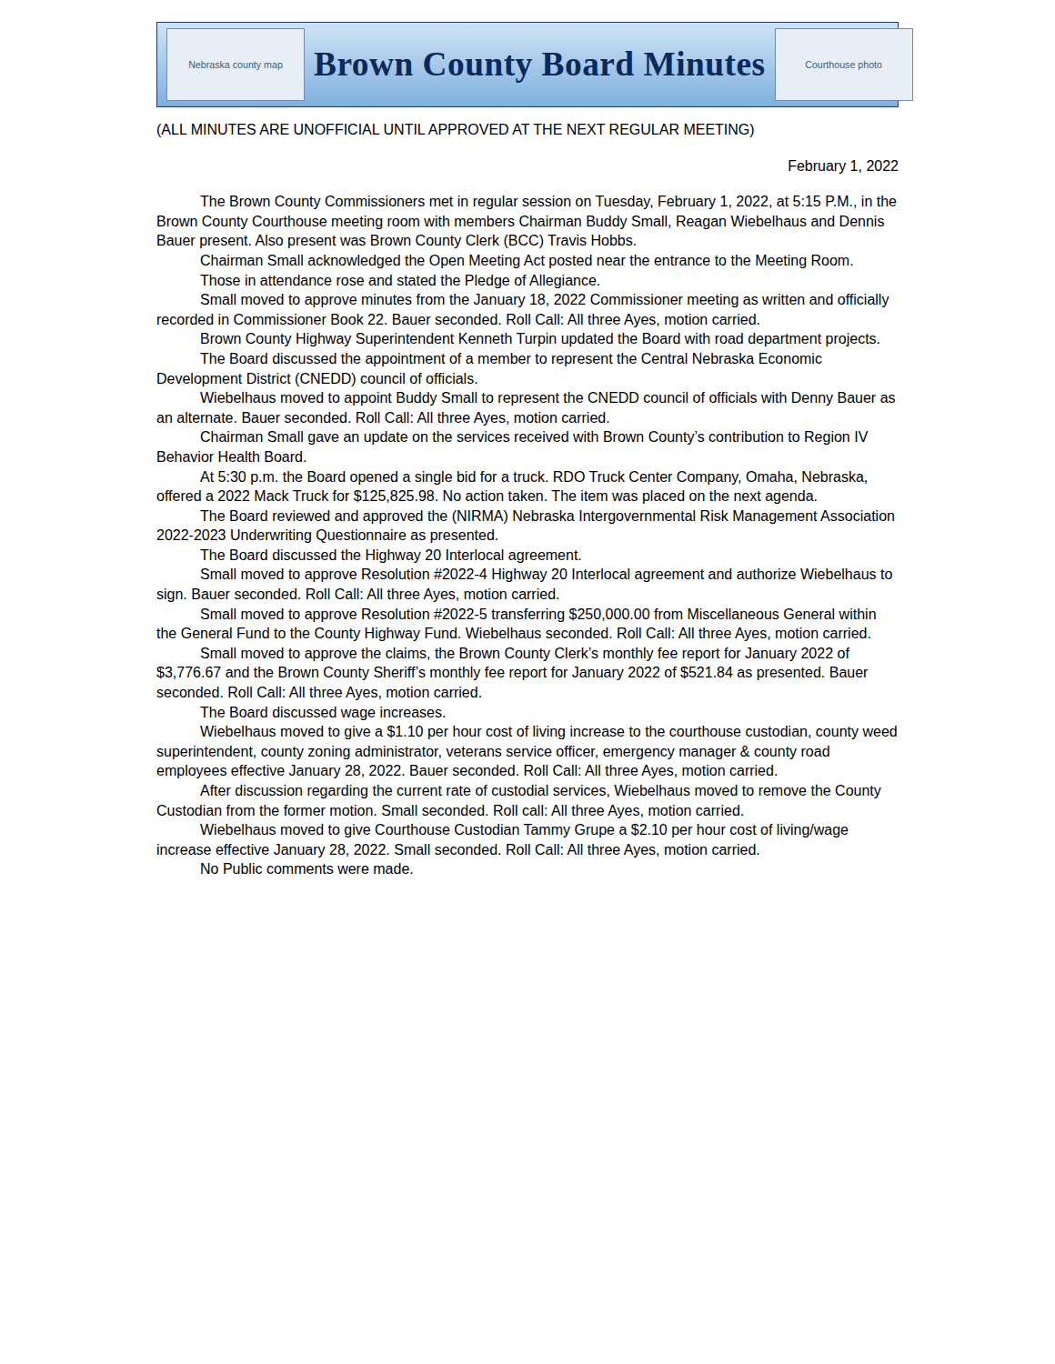Nebraska county map
Brown County Board Minutes
Courthouse photo
(ALL MINUTES ARE UNOFFICIAL UNTIL APPROVED AT THE NEXT REGULAR MEETING)
February 1, 2022
The Brown County Commissioners met in regular session on Tuesday, February 1, 2022, at 5:15 P.M., in the Brown County Courthouse meeting room with members Chairman Buddy Small, Reagan Wiebelhaus and Dennis Bauer present. Also present was Brown County Clerk (BCC) Travis Hobbs.
Chairman Small acknowledged the Open Meeting Act posted near the entrance to the Meeting Room.
Those in attendance rose and stated the Pledge of Allegiance.
Small moved to approve minutes from the January 18, 2022 Commissioner meeting as written and officially recorded in Commissioner Book 22. Bauer seconded. Roll Call: All three Ayes, motion carried.
Brown County Highway Superintendent Kenneth Turpin updated the Board with road department projects.
The Board discussed the appointment of a member to represent the Central Nebraska Economic Development District (CNEDD) council of officials.
Wiebelhaus moved to appoint Buddy Small to represent the CNEDD council of officials with Denny Bauer as an alternate. Bauer seconded. Roll Call: All three Ayes, motion carried.
Chairman Small gave an update on the services received with Brown County’s contribution to Region IV Behavior Health Board.
At 5:30 p.m. the Board opened a single bid for a truck. RDO Truck Center Company, Omaha, Nebraska, offered a 2022 Mack Truck for $125,825.98. No action taken. The item was placed on the next agenda.
The Board reviewed and approved the (NIRMA) Nebraska Intergovernmental Risk Management Association 2022-2023 Underwriting Questionnaire as presented.
The Board discussed the Highway 20 Interlocal agreement.
Small moved to approve Resolution #2022-4 Highway 20 Interlocal agreement and authorize Wiebelhaus to sign. Bauer seconded. Roll Call: All three Ayes, motion carried.
Small moved to approve Resolution #2022-5 transferring $250,000.00 from Miscellaneous General within the General Fund to the County Highway Fund. Wiebelhaus seconded. Roll Call: All three Ayes, motion carried.
Small moved to approve the claims, the Brown County Clerk’s monthly fee report for January 2022 of $3,776.67 and the Brown County Sheriff’s monthly fee report for January 2022 of $521.84 as presented. Bauer seconded. Roll Call: All three Ayes, motion carried.
The Board discussed wage increases.
Wiebelhaus moved to give a $1.10 per hour cost of living increase to the courthouse custodian, county weed superintendent, county zoning administrator, veterans service officer, emergency manager & county road employees effective January 28, 2022. Bauer seconded. Roll Call: All three Ayes, motion carried.
After discussion regarding the current rate of custodial services, Wiebelhaus moved to remove the County Custodian from the former motion. Small seconded. Roll call: All three Ayes, motion carried.
Wiebelhaus moved to give Courthouse Custodian Tammy Grupe a $2.10 per hour cost of living/wage increase effective January 28, 2022. Small seconded. Roll Call: All three Ayes, motion carried.
No Public comments were made.